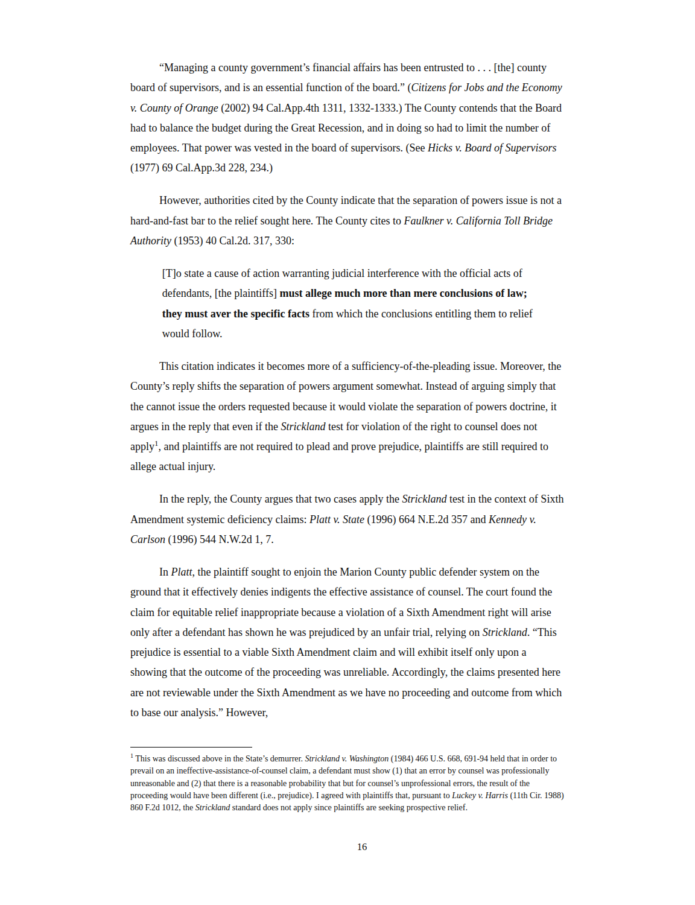“Managing a county government’s financial affairs has been entrusted to . . . [the] county board of supervisors, and is an essential function of the board.” (Citizens for Jobs and the Economy v. County of Orange (2002) 94 Cal.App.4th 1311, 1332-1333.) The County contends that the Board had to balance the budget during the Great Recession, and in doing so had to limit the number of employees. That power was vested in the board of supervisors. (See Hicks v. Board of Supervisors (1977) 69 Cal.App.3d 228, 234.)
However, authorities cited by the County indicate that the separation of powers issue is not a hard-and-fast bar to the relief sought here. The County cites to Faulkner v. California Toll Bridge Authority (1953) 40 Cal.2d. 317, 330:
[T]o state a cause of action warranting judicial interference with the official acts of defendants, [the plaintiffs] must allege much more than mere conclusions of law; they must aver the specific facts from which the conclusions entitling them to relief would follow.
This citation indicates it becomes more of a sufficiency-of-the-pleading issue. Moreover, the County’s reply shifts the separation of powers argument somewhat. Instead of arguing simply that the cannot issue the orders requested because it would violate the separation of powers doctrine, it argues in the reply that even if the Strickland test for violation of the right to counsel does not apply1, and plaintiffs are not required to plead and prove prejudice, plaintiffs are still required to allege actual injury.
In the reply, the County argues that two cases apply the Strickland test in the context of Sixth Amendment systemic deficiency claims: Platt v. State (1996) 664 N.E.2d 357 and Kennedy v. Carlson (1996) 544 N.W.2d 1, 7.
In Platt, the plaintiff sought to enjoin the Marion County public defender system on the ground that it effectively denies indigents the effective assistance of counsel. The court found the claim for equitable relief inappropriate because a violation of a Sixth Amendment right will arise only after a defendant has shown he was prejudiced by an unfair trial, relying on Strickland. “This prejudice is essential to a viable Sixth Amendment claim and will exhibit itself only upon a showing that the outcome of the proceeding was unreliable. Accordingly, the claims presented here are not reviewable under the Sixth Amendment as we have no proceeding and outcome from which to base our analysis.” However,
1 This was discussed above in the State’s demurrer. Strickland v. Washington (1984) 466 U.S. 668, 691-94 held that in order to prevail on an ineffective-assistance-of-counsel claim, a defendant must show (1) that an error by counsel was professionally unreasonable and (2) that there is a reasonable probability that but for counsel’s unprofessional errors, the result of the proceeding would have been different (i.e., prejudice). I agreed with plaintiffs that, pursuant to Luckey v. Harris (11th Cir. 1988) 860 F.2d 1012, the Strickland standard does not apply since plaintiffs are seeking prospective relief.
16